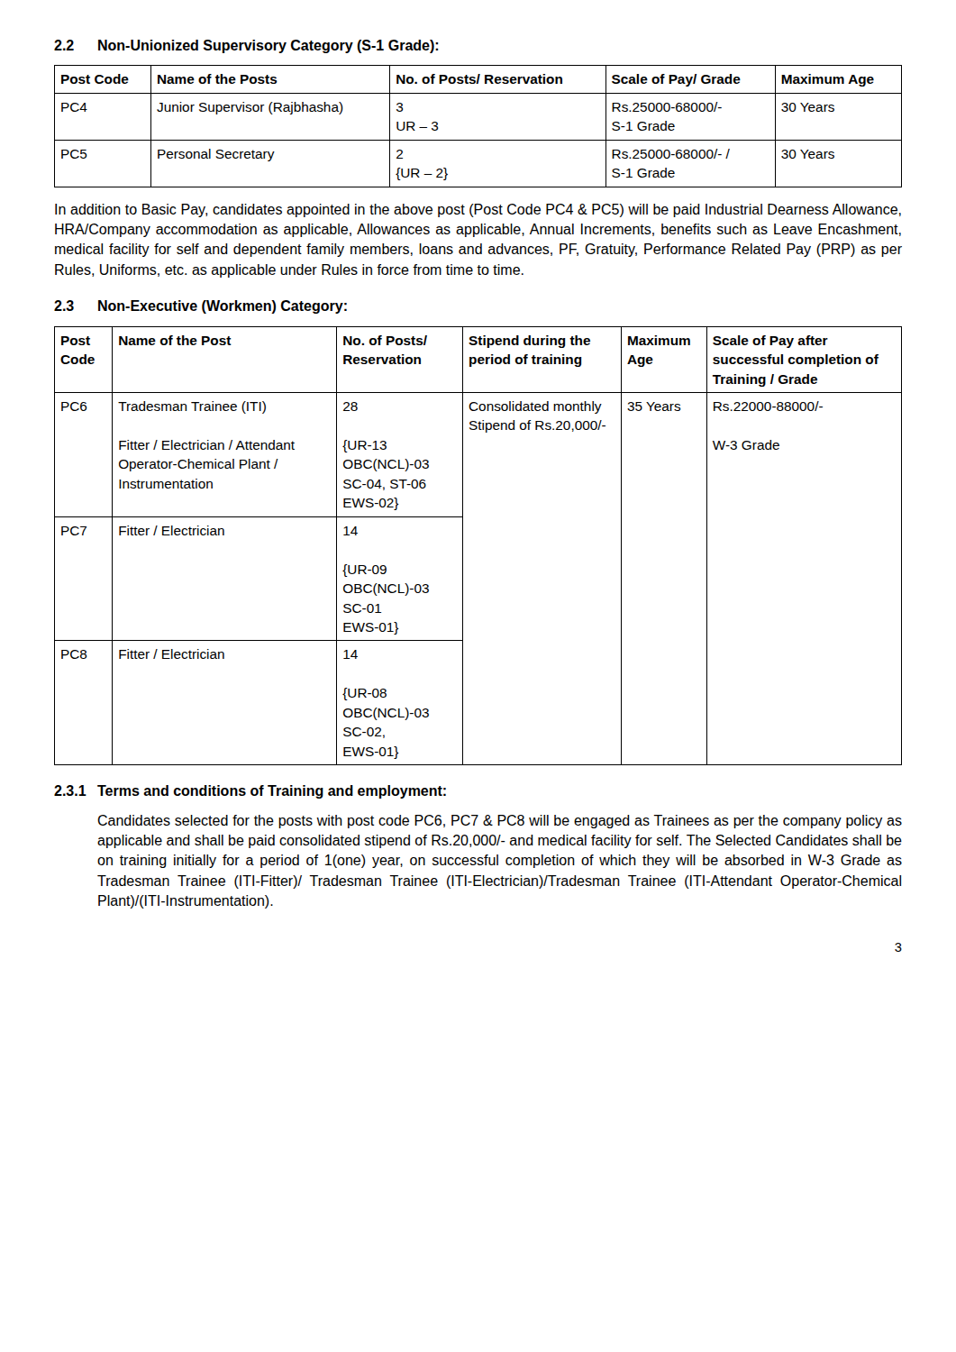2.2 Non-Unionized Supervisory Category (S-1 Grade):
| Post Code | Name of the Posts | No. of Posts/ Reservation | Scale of Pay/ Grade | Maximum Age |
| --- | --- | --- | --- | --- |
| PC4 | Junior Supervisor (Rajbhasha) | 3 UR – 3 | Rs.25000-68000/- S-1 Grade | 30 Years |
| PC5 | Personal Secretary | 2 {UR – 2} | Rs.25000-68000/- / S-1 Grade | 30 Years |
In addition to Basic Pay, candidates appointed in the above post (Post Code PC4 & PC5) will be paid Industrial Dearness Allowance, HRA/Company accommodation as applicable, Allowances as applicable, Annual Increments, benefits such as Leave Encashment, medical facility for self and dependent family members, loans and advances, PF, Gratuity, Performance Related Pay (PRP) as per Rules, Uniforms, etc. as applicable under Rules in force from time to time.
2.3 Non-Executive (Workmen) Category:
| Post Code | Name of the Post | No. of Posts/ Reservation | Stipend during the period of training | Maximum Age | Scale of Pay after successful completion of Training / Grade |
| --- | --- | --- | --- | --- | --- |
| PC6 | Tradesman Trainee (ITI) Fitter / Electrician / Attendant Operator-Chemical Plant / Instrumentation | 28 {UR-13 OBC(NCL)-03 SC-04, ST-06 EWS-02} | Consolidated monthly Stipend of Rs.20,000/- | 35 Years | Rs.22000-88000/- W-3 Grade |
| PC7 | Fitter / Electrician | 14 {UR-09 OBC(NCL)-03 SC-01 EWS-01} |
| PC8 | Fitter / Electrician | 14 {UR-08 OBC(NCL)-03 SC-02, EWS-01} |
2.3.1 Terms and conditions of Training and employment:
Candidates selected for the posts with post code PC6, PC7 & PC8 will be engaged as Trainees as per the company policy as applicable and shall be paid consolidated stipend of Rs.20,000/- and medical facility for self. The Selected Candidates shall be on training initially for a period of 1(one) year, on successful completion of which they will be absorbed in W-3 Grade as Tradesman Trainee (ITI-Fitter)/ Tradesman Trainee (ITI-Electrician)/Tradesman Trainee (ITI-Attendant Operator-Chemical Plant)/(ITI-Instrumentation).
3